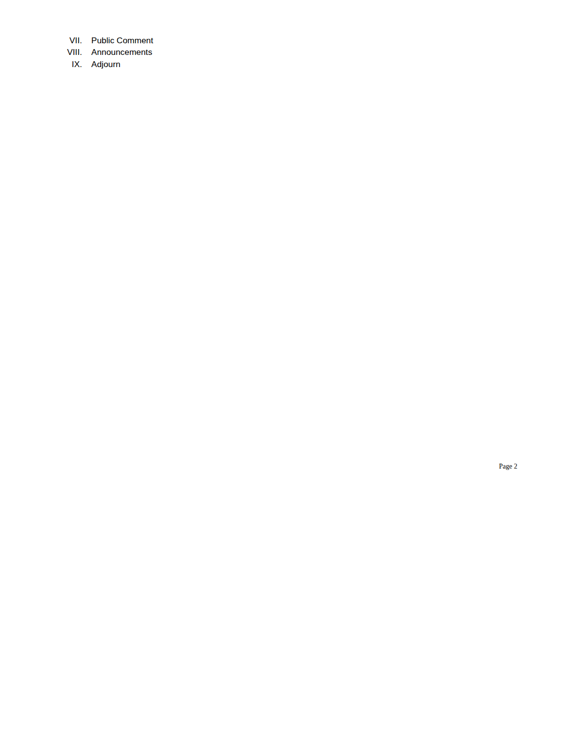VII. Public Comment
VIII. Announcements
IX. Adjourn
Page 2